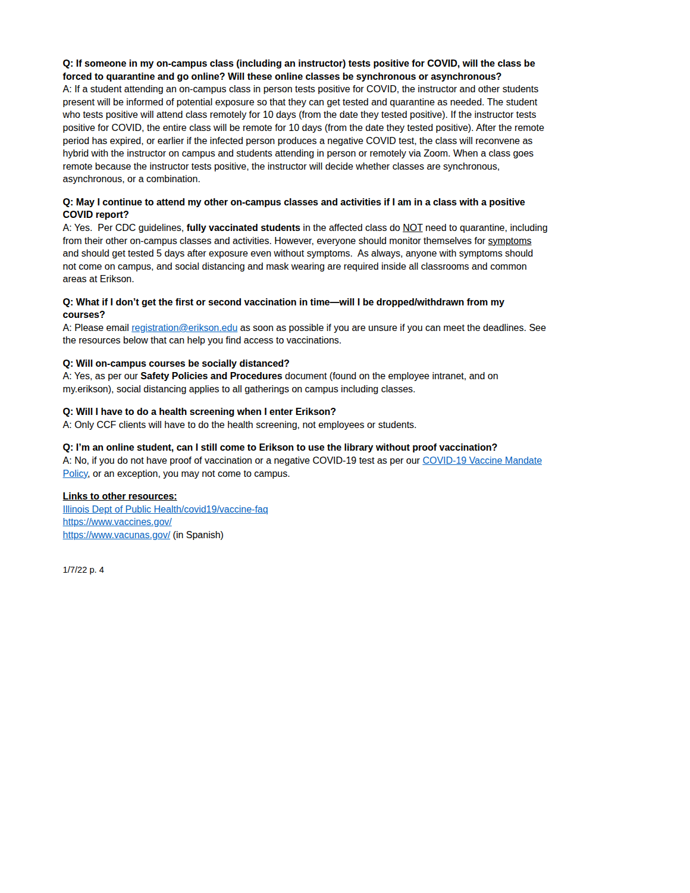Q: If someone in my on-campus class (including an instructor) tests positive for COVID, will the class be forced to quarantine and go online? Will these online classes be synchronous or asynchronous?
A: If a student attending an on-campus class in person tests positive for COVID, the instructor and other students present will be informed of potential exposure so that they can get tested and quarantine as needed. The student who tests positive will attend class remotely for 10 days (from the date they tested positive). If the instructor tests positive for COVID, the entire class will be remote for 10 days (from the date they tested positive). After the remote period has expired, or earlier if the infected person produces a negative COVID test, the class will reconvene as hybrid with the instructor on campus and students attending in person or remotely via Zoom. When a class goes remote because the instructor tests positive, the instructor will decide whether classes are synchronous, asynchronous, or a combination.
Q: May I continue to attend my other on-campus classes and activities if I am in a class with a positive COVID report?
A: Yes. Per CDC guidelines, fully vaccinated students in the affected class do NOT need to quarantine, including from their other on-campus classes and activities. However, everyone should monitor themselves for symptoms and should get tested 5 days after exposure even without symptoms. As always, anyone with symptoms should not come on campus, and social distancing and mask wearing are required inside all classrooms and common areas at Erikson.
Q: What if I don’t get the first or second vaccination in time—will I be dropped/withdrawn from my courses?
A: Please email registration@erikson.edu as soon as possible if you are unsure if you can meet the deadlines. See the resources below that can help you find access to vaccinations.
Q: Will on-campus courses be socially distanced?
A: Yes, as per our Safety Policies and Procedures document (found on the employee intranet, and on my.erikson), social distancing applies to all gatherings on campus including classes.
Q: Will I have to do a health screening when I enter Erikson?
A: Only CCF clients will have to do the health screening, not employees or students.
Q: I’m an online student, can I still come to Erikson to use the library without proof vaccination?
A: No, if you do not have proof of vaccination or a negative COVID-19 test as per our COVID-19 Vaccine Mandate Policy, or an exception, you may not come to campus.
Links to other resources:
Illinois Dept of Public Health/covid19/vaccine-faq
https://www.vaccines.gov/
https://www.vacunas.gov/ (in Spanish)
1/7/22 p. 4